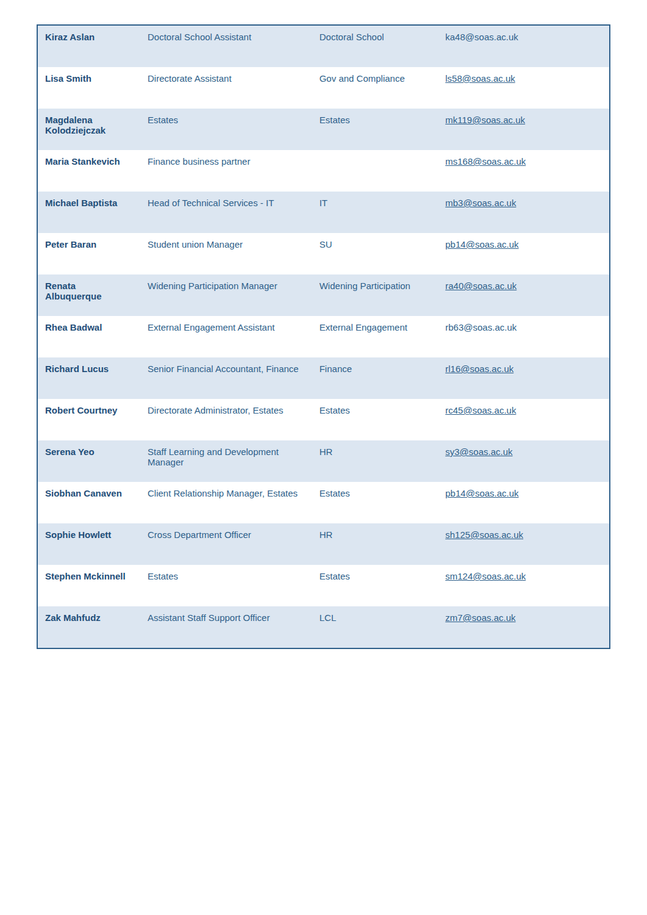| Kiraz Aslan | Doctoral School Assistant | Doctoral School | ka48@soas.ac.uk |
| Lisa Smith | Directorate Assistant | Gov and Compliance | ls58@soas.ac.uk |
| Magdalena Kolodziejczak | Estates | Estates | mk119@soas.ac.uk |
| Maria Stankevich | Finance business partner | | ms168@soas.ac.uk |
| Michael Baptista | Head of Technical Services - IT | IT | mb3@soas.ac.uk |
| Peter Baran | Student union Manager | SU | pb14@soas.ac.uk |
| Renata Albuquerque | Widening Participation Manager | Widening Participation | ra40@soas.ac.uk |
| Rhea Badwal | External Engagement Assistant | External Engagement | rb63@soas.ac.uk |
| Richard Lucus | Senior Financial Accountant, Finance | Finance | rl16@soas.ac.uk |
| Robert Courtney | Directorate Administrator, Estates | Estates | rc45@soas.ac.uk |
| Serena Yeo | Staff Learning and Development Manager | HR | sy3@soas.ac.uk |
| Siobhan Canaven | Client Relationship Manager, Estates | Estates | pb14@soas.ac.uk |
| Sophie Howlett | Cross Department Officer | HR | sh125@soas.ac.uk |
| Stephen Mckinnell | Estates | Estates | sm124@soas.ac.uk |
| Zak Mahfudz | Assistant Staff Support Officer | LCL | zm7@soas.ac.uk |